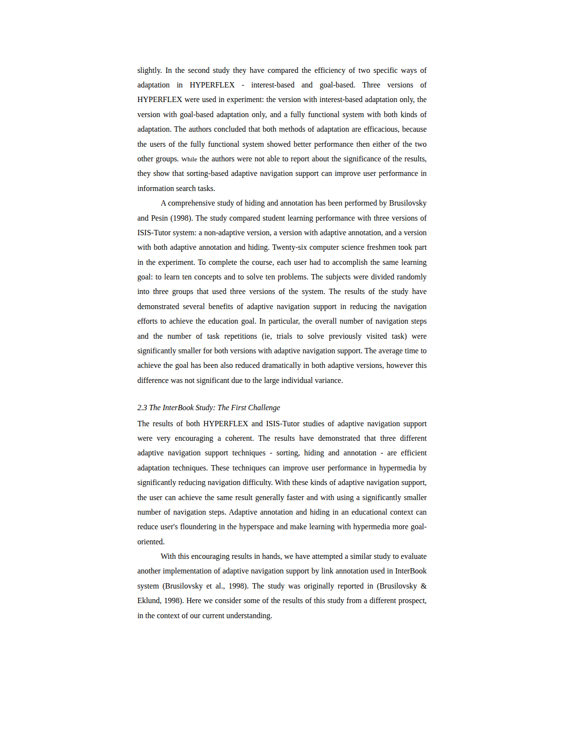slightly. In the second study they have compared the efficiency of two specific ways of adaptation in HYPERFLEX - interest-based and goal-based. Three versions of HYPERFLEX were used in experiment: the version with interest-based adaptation only, the version with goal-based adaptation only, and a fully functional system with both kinds of adaptation. The authors concluded that both methods of adaptation are efficacious, because the users of the fully functional system showed better performance then either of the two other groups. While the authors were not able to report about the significance of the results, they show that sorting-based adaptive navigation support can improve user performance in information search tasks.
A comprehensive study of hiding and annotation has been performed by Brusilovsky and Pesin (1998). The study compared student learning performance with three versions of ISIS-Tutor system: a non-adaptive version, a version with adaptive annotation, and a version with both adaptive annotation and hiding. Twenty-six computer science freshmen took part in the experiment. To complete the course, each user had to accomplish the same learning goal: to learn ten concepts and to solve ten problems. The subjects were divided randomly into three groups that used three versions of the system. The results of the study have demonstrated several benefits of adaptive navigation support in reducing the navigation efforts to achieve the education goal. In particular, the overall number of navigation steps and the number of task repetitions (ie, trials to solve previously visited task) were significantly smaller for both versions with adaptive navigation support. The average time to achieve the goal has been also reduced dramatically in both adaptive versions, however this difference was not significant due to the large individual variance.
2.3 The InterBook Study: The First Challenge
The results of both HYPERFLEX and ISIS-Tutor studies of adaptive navigation support were very encouraging a coherent. The results have demonstrated that three different adaptive navigation support techniques - sorting, hiding and annotation - are efficient adaptation techniques. These techniques can improve user performance in hypermedia by significantly reducing navigation difficulty. With these kinds of adaptive navigation support, the user can achieve the same result generally faster and with using a significantly smaller number of navigation steps. Adaptive annotation and hiding in an educational context can reduce user's floundering in the hyperspace and make learning with hypermedia more goal-oriented.
With this encouraging results in hands, we have attempted a similar study to evaluate another implementation of adaptive navigation support by link annotation used in InterBook system (Brusilovsky et al., 1998). The study was originally reported in (Brusilovsky & Eklund, 1998). Here we consider some of the results of this study from a different prospect, in the context of our current understanding.